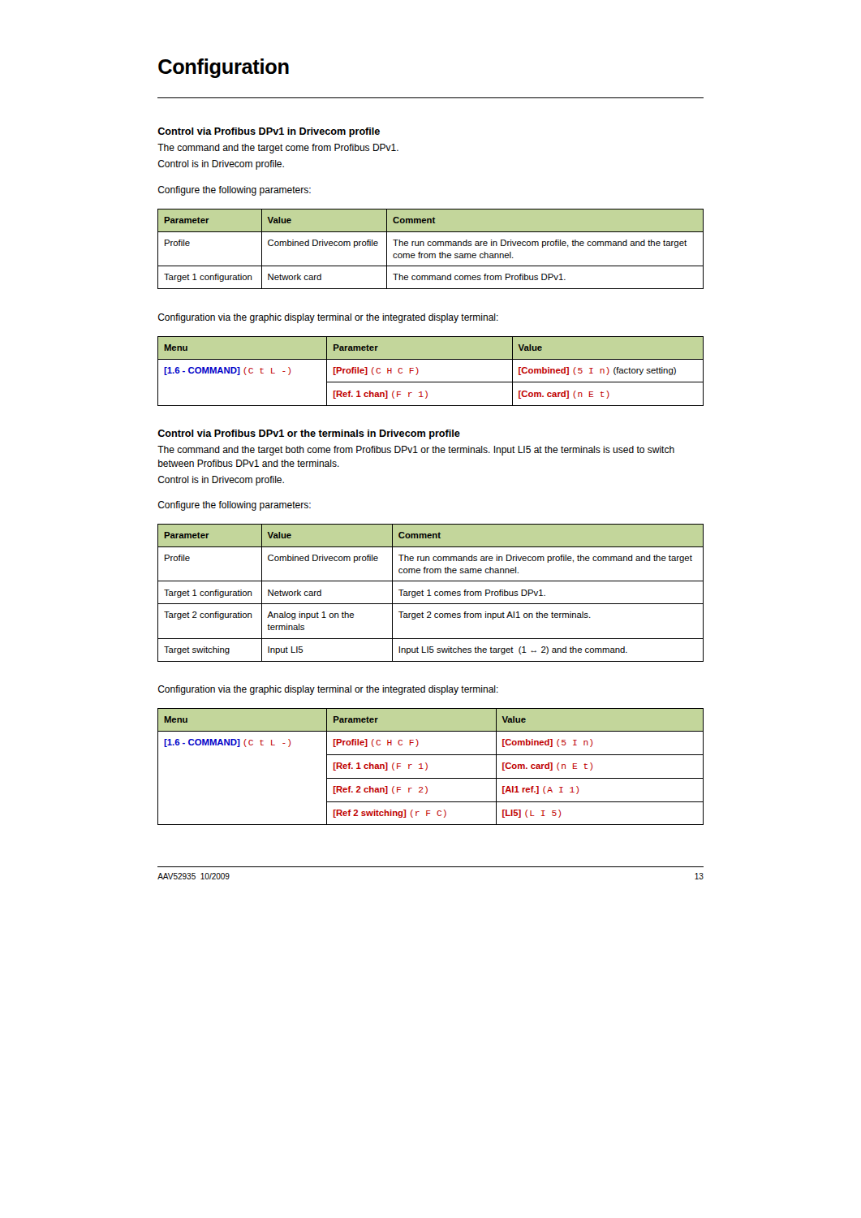Configuration
Control via Profibus DPv1 in Drivecom profile
The command and the target come from Profibus DPv1.
Control is in Drivecom profile.
Configure the following parameters:
| Parameter | Value | Comment |
| --- | --- | --- |
| Profile | Combined Drivecom profile | The run commands are in Drivecom profile, the command and the target come from the same channel. |
| Target 1 configuration | Network card | The command comes from Profibus DPv1. |
Configuration via the graphic display terminal or the integrated display terminal:
| Menu | Parameter | Value |
| --- | --- | --- |
| [1.6 - COMMAND] (C t L -) | [Profile] (C H C F) | [Combined] (5 I n) (factory setting) |
| [Ref. 1 chan] (F r 1) | [Com. card] (n E t) |
Control via Profibus DPv1 or the terminals in Drivecom profile
The command and the target both come from Profibus DPv1 or the terminals. Input LI5 at the terminals is used to switch between Profibus DPv1 and the terminals.
Control is in Drivecom profile.
Configure the following parameters:
| Parameter | Value | Comment |
| --- | --- | --- |
| Profile | Combined Drivecom profile | The run commands are in Drivecom profile, the command and the target come from the same channel. |
| Target 1 configuration | Network card | Target 1 comes from Profibus DPv1. |
| Target 2 configuration | Analog input 1 on the terminals | Target 2 comes from input AI1 on the terminals. |
| Target switching | Input LI5 | Input LI5 switches the target (1 ↔ 2) and the command. |
Configuration via the graphic display terminal or the integrated display terminal:
| Menu | Parameter | Value |
| --- | --- | --- |
| [1.6 - COMMAND] (C t L -) | [Profile] (C H C F) | [Combined] (5 I n) |
| [Ref. 1 chan] (F r 1) | [Com. card] (n E t) |
| [Ref. 2 chan] (F r 2) | [AI1 ref.] (A I 1) |
| [Ref 2 switching] (r F C) | [LI5] (L I 5) |
AAV52935 10/2009 13